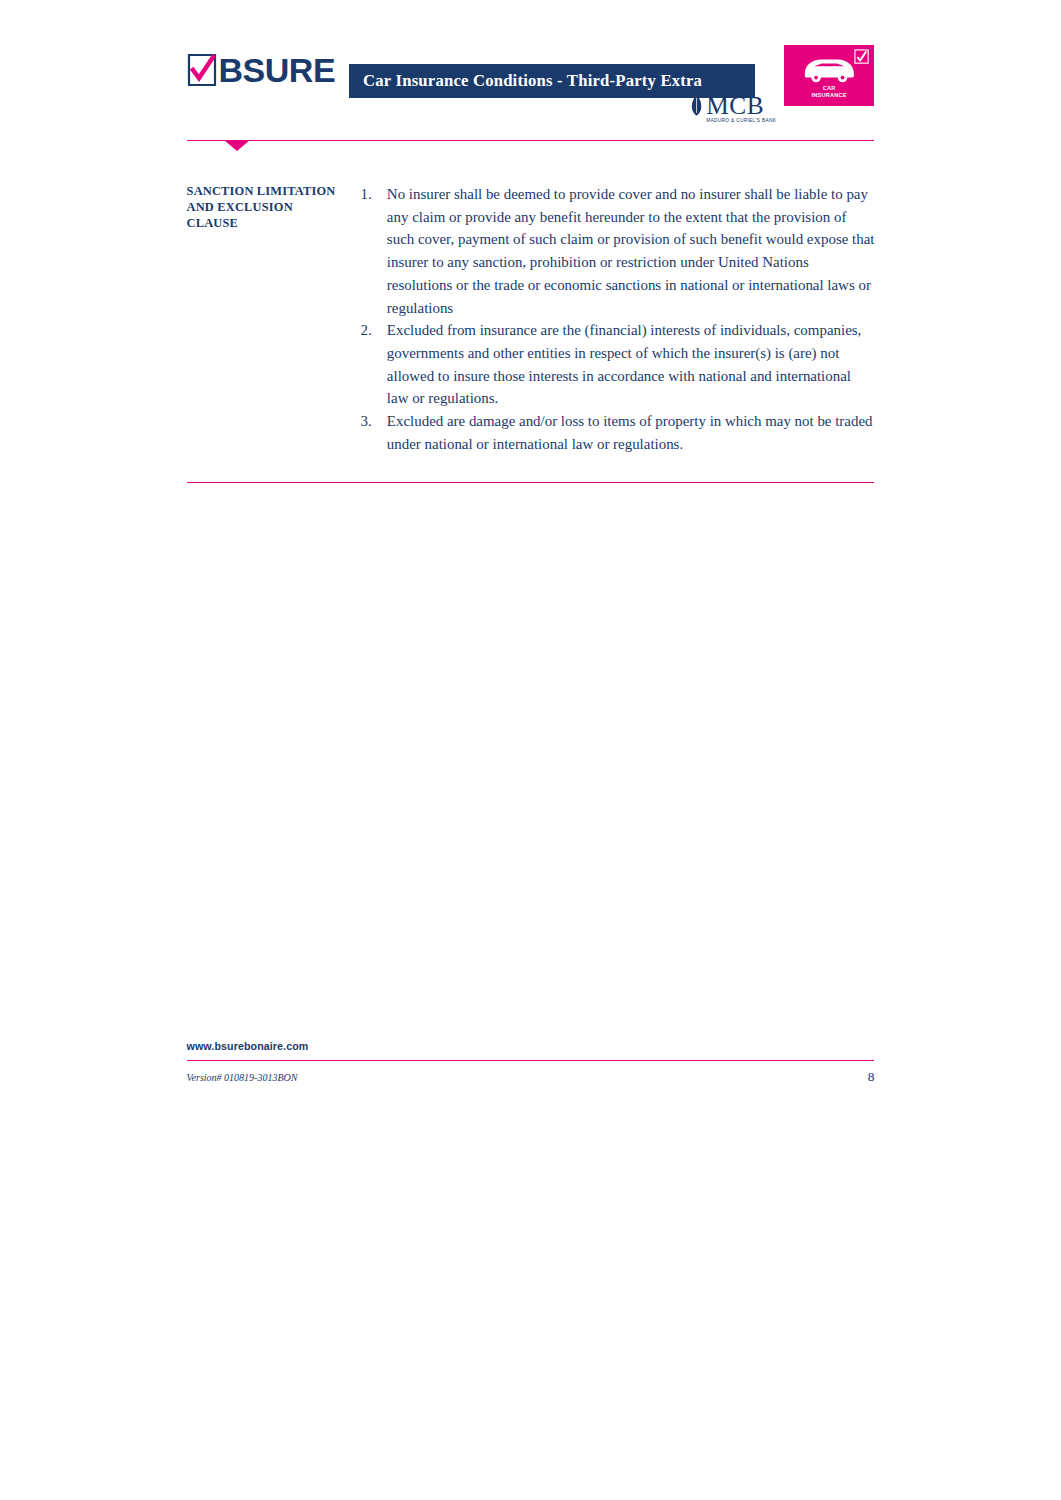BSURE
Car Insurance Conditions - Third-Party Extra
CAR
INSURANCE
MCB
MADURO & CURIEL'S BANK
Sanction Limitation
and Exclusion Clause
No insurer shall be deemed to provide cover and no insurer shall be liable to pay any claim or provide any benefit hereunder to the extent that the provision of such cover, payment of such claim or provision of such benefit would expose that insurer to any sanction, prohibition or restriction under United Nations resolutions or the trade or economic sanctions in national or international laws or regulations
Excluded from insurance are the (financial) interests of individuals, companies, governments and other entities in respect of which the insurer(s) is (are) not allowed to insure those interests in accordance with national and international law or regulations.
Excluded are damage and/or loss to items of property in which may not be traded under national or international law or regulations.
www.bsurebonaire.com
Version# 010819-3013BON
8